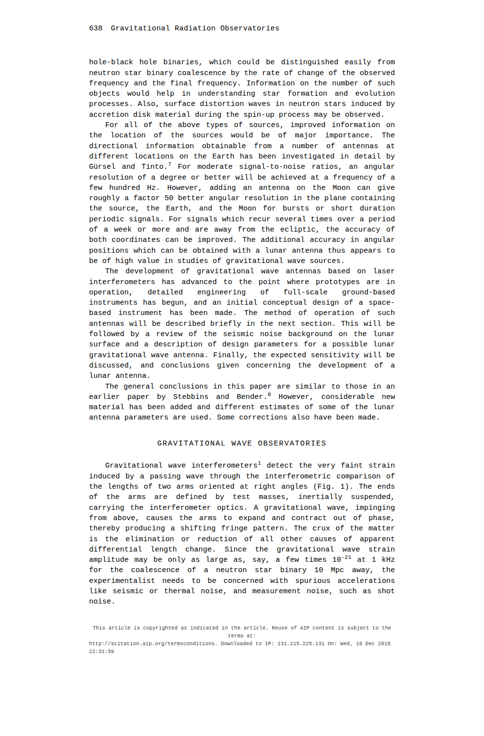638 Gravitational Radiation Observatories
hole-black hole binaries, which could be distinguished easily from neutron star binary coalescence by the rate of change of the observed frequency and the final frequency. Information on the number of such objects would help in understanding star formation and evolution processes. Also, surface distortion waves in neutron stars induced by accretion disk material during the spin-up process may be observed.
For all of the above types of sources, improved information on the location of the sources would be of major importance. The directional information obtainable from a number of antennas at different locations on the Earth has been investigated in detail by Gürsel and Tinto.7 For moderate signal-to-noise ratios, an angular resolution of a degree or better will be achieved at a frequency of a few hundred Hz. However, adding an antenna on the Moon can give roughly a factor 50 better angular resolution in the plane containing the source, the Earth, and the Moon for bursts or short duration periodic signals. For signals which recur several times over a period of a week or more and are away from the ecliptic, the accuracy of both coordinates can be improved. The additional accuracy in angular positions which can be obtained with a lunar antenna thus appears to be of high value in studies of gravitational wave sources.
The development of gravitational wave antennas based on laser interferometers has advanced to the point where prototypes are in operation, detailed engineering of full-scale ground-based instruments has begun, and an initial conceptual design of a space-based instrument has been made. The method of operation of such antennas will be described briefly in the next section. This will be followed by a review of the seismic noise background on the lunar surface and a description of design parameters for a possible lunar gravitational wave antenna. Finally, the expected sensitivity will be discussed, and conclusions given concerning the development of a lunar antenna.
The general conclusions in this paper are similar to those in an earlier paper by Stebbins and Bender.8 However, considerable new material has been added and different estimates of some of the lunar antenna parameters are used. Some corrections also have been made.
GRAVITATIONAL WAVE OBSERVATORIES
Gravitational wave interferometers1 detect the very faint strain induced by a passing wave through the interferometric comparison of the lengths of two arms oriented at right angles (Fig. 1). The ends of the arms are defined by test masses, inertially suspended, carrying the interferometer optics. A gravitational wave, impinging from above, causes the arms to expand and contract out of phase, thereby producing a shifting fringe pattern. The crux of the matter is the elimination or reduction of all other causes of apparent differential length change. Since the gravitational wave strain amplitude may be only as large as, say, a few times 10-21 at 1 kHz for the coalescence of a neutron star binary 10 Mpc away, the experimentalist needs to be concerned with spurious accelerations like seismic or thermal noise, and measurement noise, such as shot noise.
This article is copyrighted as indicated in the article. Reuse of AIP content is subject to the terms at:
http://scitation.aip.org/termsconditions. Downloaded to IP: 131.215.225.131 On: Wed, 16 Dec 2015 22:31:59